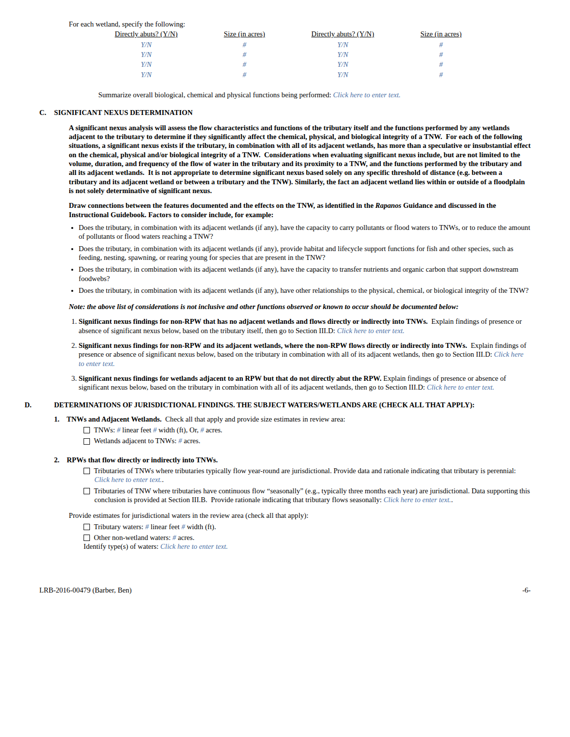For each wetland, specify the following:
| Directly abuts? (Y/N) | Size (in acres) | Directly abuts? (Y/N) | Size (in acres) |
| --- | --- | --- | --- |
| Y/N | # | Y/N | # |
| Y/N | # | Y/N | # |
| Y/N | # | Y/N | # |
| Y/N | # | Y/N | # |
Summarize overall biological, chemical and physical functions being performed: Click here to enter text.
C. SIGNIFICANT NEXUS DETERMINATION
A significant nexus analysis will assess the flow characteristics and functions of the tributary itself and the functions performed by any wetlands adjacent to the tributary to determine if they significantly affect the chemical, physical, and biological integrity of a TNW. For each of the following situations, a significant nexus exists if the tributary, in combination with all of its adjacent wetlands, has more than a speculative or insubstantial effect on the chemical, physical and/or biological integrity of a TNW. Considerations when evaluating significant nexus include, but are not limited to the volume, duration, and frequency of the flow of water in the tributary and its proximity to a TNW, and the functions performed by the tributary and all its adjacent wetlands. It is not appropriate to determine significant nexus based solely on any specific threshold of distance (e.g. between a tributary and its adjacent wetland or between a tributary and the TNW). Similarly, the fact an adjacent wetland lies within or outside of a floodplain is not solely determinative of significant nexus.
Draw connections between the features documented and the effects on the TNW, as identified in the Rapanos Guidance and discussed in the Instructional Guidebook. Factors to consider include, for example:
Does the tributary, in combination with its adjacent wetlands (if any), have the capacity to carry pollutants or flood waters to TNWs, or to reduce the amount of pollutants or flood waters reaching a TNW?
Does the tributary, in combination with its adjacent wetlands (if any), provide habitat and lifecycle support functions for fish and other species, such as feeding, nesting, spawning, or rearing young for species that are present in the TNW?
Does the tributary, in combination with its adjacent wetlands (if any), have the capacity to transfer nutrients and organic carbon that support downstream foodwebs?
Does the tributary, in combination with its adjacent wetlands (if any), have other relationships to the physical, chemical, or biological integrity of the TNW?
Note: the above list of considerations is not inclusive and other functions observed or known to occur should be documented below:
Significant nexus findings for non-RPW that has no adjacent wetlands and flows directly or indirectly into TNWs. Explain findings of presence or absence of significant nexus below, based on the tributary itself, then go to Section III.D: Click here to enter text.
Significant nexus findings for non-RPW and its adjacent wetlands, where the non-RPW flows directly or indirectly into TNWs. Explain findings of presence or absence of significant nexus below, based on the tributary in combination with all of its adjacent wetlands, then go to Section III.D: Click here to enter text.
Significant nexus findings for wetlands adjacent to an RPW but that do not directly abut the RPW. Explain findings of presence or absence of significant nexus below, based on the tributary in combination with all of its adjacent wetlands, then go to Section III.D: Click here to enter text.
D. DETERMINATIONS OF JURISDICTIONAL FINDINGS. THE SUBJECT WATERS/WETLANDS ARE (CHECK ALL THAT APPLY):
1. TNWs and Adjacent Wetlands. Check all that apply and provide size estimates in review area:
TNWs: # linear feet # width (ft), Or, # acres.
Wetlands adjacent to TNWs: # acres.
2. RPWs that flow directly or indirectly into TNWs.
Tributaries of TNWs where tributaries typically flow year-round are jurisdictional. Provide data and rationale indicating that tributary is perennial: Click here to enter text..
Tributaries of TNW where tributaries have continuous flow “seasonally” (e.g., typically three months each year) are jurisdictional. Data supporting this conclusion is provided at Section III.B. Provide rationale indicating that tributary flows seasonally: Click here to enter text..
Provide estimates for jurisdictional waters in the review area (check all that apply):
Tributary waters: # linear feet # width (ft).
Other non-wetland waters: # acres.
Identify type(s) of waters: Click here to enter text.
LRB-2016-00479 (Barber, Ben) -6-